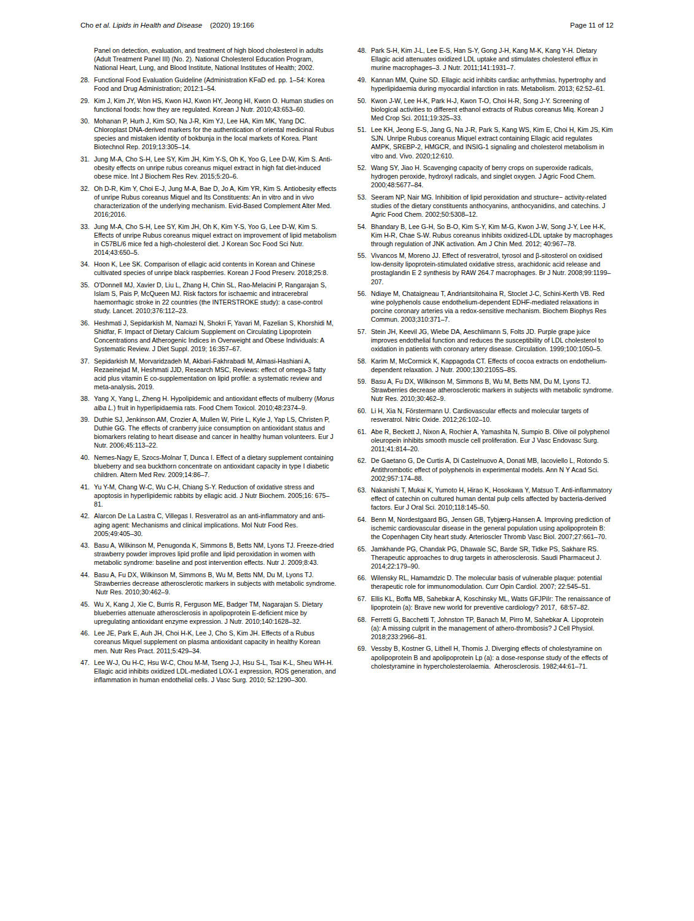Cho et al. Lipids in Health and Disease (2020) 19:166
Page 11 of 12
Panel on detection, evaluation, and treatment of high blood cholesterol in adults (Adult Treatment Panel III) (No. 2). National Cholesterol Education Program, National Heart, Lung, and Blood Institute, National Institutes of Health; 2002.
28. Functional Food Evaluation Guideline (Administration KFaD ed. pp. 1–54: Korea Food and Drug Administration; 2012:1–54.
29. Kim J, Kim JY, Won HS, Kwon HJ, Kwon HY, Jeong HI, Kwon O. Human studies on functional foods: how they are regulated. Korean J Nutr. 2010;43:653–60.
30. Mohanan P, Hurh J, Kim SO, Na J-R, Kim YJ, Lee HA, Kim MK, Yang DC. Chloroplast DNA-derived markers for the authentication of oriental medicinal Rubus species and mistaken identity of bokbunja in the local markets of Korea. Plant Biotechnol Rep. 2019;13:305–14.
31. Jung M-A, Cho S-H, Lee SY, Kim JH, Kim Y-S, Oh K, Yoo G, Lee D-W, Kim S. Anti-obesity effects on unripe rubus coreanus miquel extract in high fat diet-induced obese mice. Int J Biochem Res Rev. 2015;5:20–6.
32. Oh D-R, Kim Y, Choi E-J, Jung M-A, Bae D, Jo A, Kim YR, Kim S. Antiobesity effects of unripe Rubus coreanus Miquel and Its Constituents: An in vitro and in vivo characterization of the underlying mechanism. Evid-Based Complement Alter Med. 2016;2016.
33. Jung M-A, Cho S-H, Lee SY, Kim JH, Oh K, Kim Y-S, Yoo G, Lee D-W, Kim S. Effects of unripe Rubus coreanus miquel extract on improvement of lipid metabolism in C57BL/6 mice fed a high-cholesterol diet. J Korean Soc Food Sci Nutr. 2014;43:650–5.
34. Hoon K, Lee SK. Comparison of ellagic acid contents in Korean and Chinese cultivated species of unripe black raspberries. Korean J Food Preserv. 2018;25:8.
35. O'Donnell MJ, Xavier D, Liu L, Zhang H, Chin SL, Rao-Melacini P, Rangarajan S, Islam S, Pais P, McQueen MJ. Risk factors for ischaemic and intracerebral haemorrhagic stroke in 22 countries (the INTERSTROKE study): a case-control study. Lancet. 2010;376:112–23.
36. Heshmati J, Sepidarkish M, Namazi N, Shokri F, Yavari M, Fazelian S, Khorshidi M, Shidfar, F. Impact of Dietary Calcium Supplement on Circulating Lipoprotein Concentrations and Atherogenic Indices in Overweight and Obese Individuals: A Systematic Review. J Diet Suppl. 2019; 16:357–67.
37. Sepidarkish M, Morvaridzadeh M, Akbari-Fakhrabadi M, Almasi-Hashiani A, Rezaeinejad M, Heshmati JJD, Research MSC, Reviews: effect of omega-3 fatty acid plus vitamin E co-supplementation on lipid profile: a systematic review and meta-analysis. 2019.
38. Yang X, Yang L, Zheng H. Hypolipidemic and antioxidant effects of mulberry (Morus alba L.) fruit in hyperlipidaemia rats. Food Chem Toxicol. 2010;48:2374–9.
39. Duthie SJ, Jenkinson AM, Crozier A, Mullen W, Pirie L, Kyle J, Yap LS, Christen P, Duthie GG. The effects of cranberry juice consumption on antioxidant status and biomarkers relating to heart disease and cancer in healthy human volunteers. Eur J Nutr. 2006;45:113–22.
40. Nemes-Nagy E, Szocs-Molnar T, Dunca I. Effect of a dietary supplement containing blueberry and sea buckthorn concentrate on antioxidant capacity in type I diabetic children. Altern Med Rev. 2009;14:86–7.
41. Yu Y-M, Chang W-C, Wu C-H, Chiang S-Y. Reduction of oxidative stress and apoptosis in hyperlipidemic rabbits by ellagic acid. J Nutr Biochem. 2005;16: 675–81.
42. Alarcon De La Lastra C, Villegas I. Resveratrol as an anti-inflammatory and anti-aging agent: Mechanisms and clinical implications. Mol Nutr Food Res. 2005;49:405–30.
43. Basu A, Wilkinson M, Penugonda K, Simmons B, Betts NM, Lyons TJ. Freeze-dried strawberry powder improves lipid profile and lipid peroxidation in women with metabolic syndrome: baseline and post intervention effects. Nutr J. 2009;8:43.
44. Basu A, Fu DX, Wilkinson M, Simmons B, Wu M, Betts NM, Du M, Lyons TJ. Strawberries decrease atherosclerotic markers in subjects with metabolic syndrome. Nutr Res. 2010;30:462–9.
45. Wu X, Kang J, Xie C, Burris R, Ferguson ME, Badger TM, Nagarajan S. Dietary blueberries attenuate atherosclerosis in apolipoprotein E-deficient mice by upregulating antioxidant enzyme expression. J Nutr. 2010;140:1628–32.
46. Lee JE, Park E, Auh JH, Choi H-K, Lee J, Cho S, Kim JH. Effects of a Rubus coreanus Miquel supplement on plasma antioxidant capacity in healthy Korean men. Nutr Res Pract. 2011;5:429–34.
47. Lee W-J, Ou H-C, Hsu W-C, Chou M-M, Tseng J-J, Hsu S-L, Tsai K-L, Sheu WH-H. Ellagic acid inhibits oxidized LDL-mediated LOX-1 expression, ROS generation, and inflammation in human endothelial cells. J Vasc Surg. 2010; 52:1290–300.
48. Park S-H, Kim J-L, Lee E-S, Han S-Y, Gong J-H, Kang M-K, Kang Y-H. Dietary Ellagic acid attenuates oxidized LDL uptake and stimulates cholesterol efflux in murine macrophages–3. J Nutr. 2011;141:1931–7.
49. Kannan MM, Quine SD. Ellagic acid inhibits cardiac arrhythmias, hypertrophy and hyperlipidaemia during myocardial infarction in rats. Metabolism. 2013; 62:52–61.
50. Kwon J-W, Lee H-K, Park H-J, Kwon T-O, Choi H-R, Song J-Y. Screening of biological activities to different ethanol extracts of Rubus coreanus Miq. Korean J Med Crop Sci. 2011;19:325–33.
51. Lee KH, Jeong E-S, Jang G, Na J-R, Park S, Kang WS, Kim E, Choi H, Kim JS, Kim SJN. Unripe Rubus coreanus Miquel extract containing Ellagic acid regulates AMPK, SREBP-2, HMGCR, and INSIG-1 signaling and cholesterol metabolism in vitro and. Vivo. 2020;12:610.
52. Wang SY, Jiao H. Scavenging capacity of berry crops on superoxide radicals, hydrogen peroxide, hydroxyl radicals, and singlet oxygen. J Agric Food Chem. 2000;48:5677–84.
53. Seeram NP, Nair MG. Inhibition of lipid peroxidation and structure− activity-related studies of the dietary constituents anthocyanins, anthocyanidins, and catechins. J Agric Food Chem. 2002;50:5308–12.
54. Bhandary B, Lee G-H, So B-O, Kim S-Y, Kim M-G, Kwon J-W, Song J-Y, Lee H-K, Kim H-R, Chae S-W. Rubus coreanus inhibits oxidized-LDL uptake by macrophages through regulation of JNK activation. Am J Chin Med. 2012; 40:967–78.
55. Vivancos M, Moreno JJ. Effect of resveratrol, tyrosol and β-sitosterol on oxidised low-density lipoprotein-stimulated oxidative stress, arachidonic acid release and prostaglandin E 2 synthesis by RAW 264.7 macrophages. Br J Nutr. 2008;99:1199–207.
56. Ndiaye M, Chataigneau T, Andriantsitohaina R, Stoclet J-C, Schini-Kerth VB. Red wine polyphenols cause endothelium-dependent EDHF-mediated relaxations in porcine coronary arteries via a redox-sensitive mechanism. Biochem Biophys Res Commun. 2003;310:371–7.
57. Stein JH, Keevil JG, Wiebe DA, Aeschlimann S, Folts JD. Purple grape juice improves endothelial function and reduces the susceptibility of LDL cholesterol to oxidation in patients with coronary artery disease. Circulation. 1999;100:1050–5.
58. Karim M, McCormick K, Kappagoda CT. Effects of cocoa extracts on endothelium-dependent relaxation. J Nutr. 2000;130:2105S–8S.
59. Basu A, Fu DX, Wilkinson M, Simmons B, Wu M, Betts NM, Du M, Lyons TJ. Strawberries decrease atherosclerotic markers in subjects with metabolic syndrome. Nutr Res. 2010;30:462–9.
60. Li H, Xia N, Förstermann U. Cardiovascular effects and molecular targets of resveratrol. Nitric Oxide. 2012;26:102–10.
61. Abe R, Beckett J, Nixon A, Rochier A, Yamashita N, Sumpio B. Olive oil polyphenol oleuropein inhibits smooth muscle cell proliferation. Eur J Vasc Endovasc Surg. 2011;41:814–20.
62. De Gaetano G, De Curtis A, Di Castelnuovo A, Donati MB, Iacoviello L, Rotondo S. Antithrombotic effect of polyphenols in experimental models. Ann N Y Acad Sci. 2002;957:174–88.
63. Nakanishi T, Mukai K, Yumoto H, Hirao K, Hosokawa Y, Matsuo T. Anti-inflammatory effect of catechin on cultured human dental pulp cells affected by bacteria-derived factors. Eur J Oral Sci. 2010;118:145–50.
64. Benn M, Nordestgaard BG, Jensen GB, Tybjærg-Hansen A. Improving prediction of ischemic cardiovascular disease in the general population using apolipoprotein B: the Copenhagen City heart study. Arterioscler Thromb Vasc Biol. 2007;27:661–70.
65. Jamkhande PG, Chandak PG, Dhawale SC, Barde SR, Tidke PS, Sakhare RS. Therapeutic approaches to drug targets in atherosclerosis. Saudi Pharmaceut J. 2014;22:179–90.
66. Wilensky RL, Hamamdzic D. The molecular basis of vulnerable plaque: potential therapeutic role for immunomodulation. Curr Opin Cardiol. 2007; 22:545–51.
67. Ellis KL, Boffa MB, Sahebkar A, Koschinsky ML, Watts GFJPiIr: The renaissance of lipoprotein (a): Brave new world for preventive cardiology? 2017, 68:57–82.
68. Ferretti G, Bacchetti T, Johnston TP, Banach M, Pirro M, Sahebkar A. Lipoprotein (a): A missing culprit in the management of athero-thrombosis? J Cell Physiol. 2018;233:2966–81.
69. Vessby B, Kostner G, Lithell H, Thomis J. Diverging effects of cholestyramine on apolipoprotein B and apolipoprotein Lp (a): a dose-response study of the effects of cholestyramine in hypercholesterolaemia. Atherosclerosis. 1982;44:61–71.